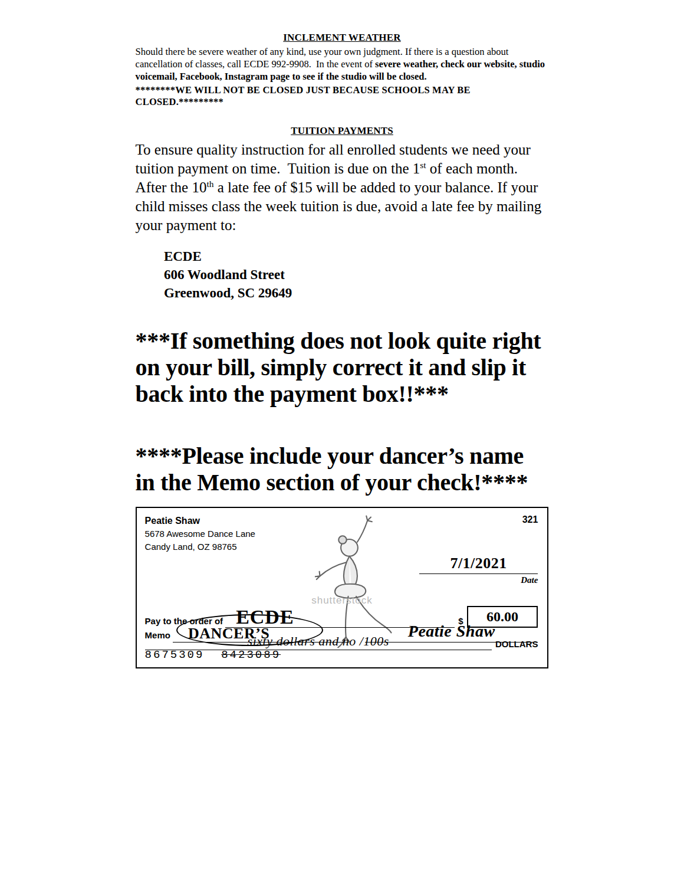INCLEMENT WEATHER
Should there be severe weather of any kind, use your own judgment. If there is a question about cancellation of classes, call ECDE 992-9908. In the event of severe weather, check our website, studio voicemail, Facebook, Instagram page to see if the studio will be closed.
********WE WILL NOT BE CLOSED JUST BECAUSE SCHOOLS MAY BE CLOSED.*********
TUITION PAYMENTS
To ensure quality instruction for all enrolled students we need your tuition payment on time. Tuition is due on the 1st of each month. After the 10th a late fee of $15 will be added to your balance. If your child misses class the week tuition is due, avoid a late fee by mailing your payment to:
ECDE
606 Woodland Street
Greenwood, SC 29649
***If something does not look quite right on your bill, simply correct it and slip it back into the payment box!!***
****Please include your dancer’s name in the Memo section of your check!****
shutterstock
Peatie Shaw
5678 Awesome Dance Lane
Candy Land, OZ 98765
321
7/1/2021 Date
Pay to the order of ECDE $ 60.00
sixty dollars and no /100s DOLLARS
Memo DANCER’S
Peatie Shaw
8675309 8423089